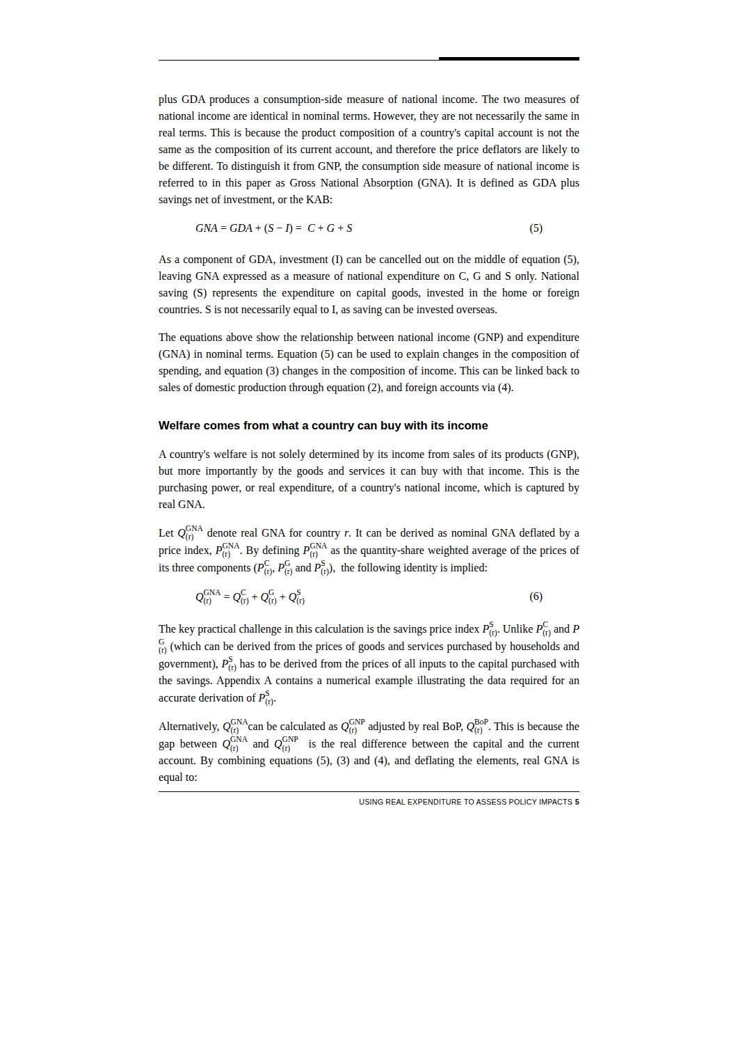plus GDA produces a consumption-side measure of national income. The two measures of national income are identical in nominal terms. However, they are not necessarily the same in real terms. This is because the product composition of a country's capital account is not the same as the composition of its current account, and therefore the price deflators are likely to be different. To distinguish it from GNP, the consumption side measure of national income is referred to in this paper as Gross National Absorption (GNA). It is defined as GDA plus savings net of investment, or the KAB:
GNA = GDA + (S − I) = C + G + S (5)
As a component of GDA, investment (I) can be cancelled out on the middle of equation (5), leaving GNA expressed as a measure of national expenditure on C, G and S only. National saving (S) represents the expenditure on capital goods, invested in the home or foreign countries. S is not necessarily equal to I, as saving can be invested overseas.
The equations above show the relationship between national income (GNP) and expenditure (GNA) in nominal terms. Equation (5) can be used to explain changes in the composition of spending, and equation (3) changes in the composition of income. This can be linked back to sales of domestic production through equation (2), and foreign accounts via (4).
Welfare comes from what a country can buy with its income
A country's welfare is not solely determined by its income from sales of its products (GNP), but more importantly by the goods and services it can buy with that income. This is the purchasing power, or real expenditure, of a country's national income, which is captured by real GNA.
Let QGNA(r) denote real GNA for country r. It can be derived as nominal GNA deflated by a price index, PGNA(r). By defining PGNA(r) as the quantity-share weighted average of the prices of its three components (PC(r), PG(r) and PS(r)), the following identity is implied:
QGNA(r) = QC(r) + QG(r) + QS(r) (6)
The key practical challenge in this calculation is the savings price index PS(r). Unlike PC(r) and PG(r) (which can be derived from the prices of goods and services purchased by households and government), PS(r) has to be derived from the prices of all inputs to the capital purchased with the savings. Appendix A contains a numerical example illustrating the data required for an accurate derivation of PS(r).
Alternatively, QGNA(r) can be calculated as QGNP(r) adjusted by real BoP, QBoP(r). This is because the gap between QGNA(r) and QGNP(r) is the real difference between the capital and the current account. By combining equations (5), (3) and (4), and deflating the elements, real GNA is equal to:
USING REAL EXPENDITURE TO ASSESS POLICY IMPACTS5